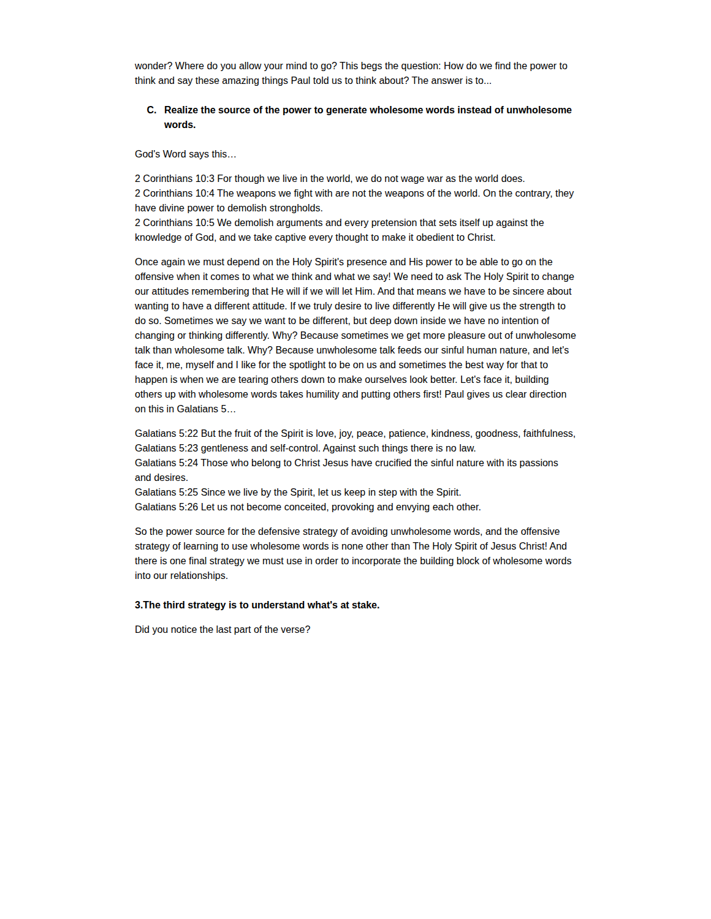wonder? Where do you allow your mind to go? This begs the question: How do we find the power to think and say these amazing things Paul told us to think about? The answer is to...
Realize the source of the power to generate wholesome words instead of unwholesome words.
God's Word says this…
2 Corinthians 10:3 For though we live in the world, we do not wage war as the world does.
2 Corinthians 10:4 The weapons we fight with are not the weapons of the world. On the contrary, they have divine power to demolish strongholds.
2 Corinthians 10:5 We demolish arguments and every pretension that sets itself up against the knowledge of God, and we take captive every thought to make it obedient to Christ.
Once again we must depend on the Holy Spirit's presence and His power to be able to go on the offensive when it comes to what we think and what we say! We need to ask The Holy Spirit to change our attitudes remembering that He will if we will let Him. And that means we have to be sincere about wanting to have a different attitude. If we truly desire to live differently He will give us the strength to do so. Sometimes we say we want to be different, but deep down inside we have no intention of changing or thinking differently. Why? Because sometimes we get more pleasure out of unwholesome talk than wholesome talk. Why? Because unwholesome talk feeds our sinful human nature, and let's face it, me, myself and I like for the spotlight to be on us and sometimes the best way for that to happen is when we are tearing others down to make ourselves look better. Let's face it, building others up with wholesome words takes humility and putting others first! Paul gives us clear direction on this in Galatians 5…
Galatians 5:22 But the fruit of the Spirit is love, joy, peace, patience, kindness, goodness, faithfulness,
Galatians 5:23 gentleness and self-control. Against such things there is no law.
Galatians 5:24 Those who belong to Christ Jesus have crucified the sinful nature with its passions and desires.
Galatians 5:25 Since we live by the Spirit, let us keep in step with the Spirit.
Galatians 5:26 Let us not become conceited, provoking and envying each other.
So the power source for the defensive strategy of avoiding unwholesome words, and the offensive strategy of learning to use wholesome words is none other than The Holy Spirit of Jesus Christ! And there is one final strategy we must use in order to incorporate the building block of wholesome words into our relationships.
3.The third strategy is to understand what's at stake.
Did you notice the last part of the verse?